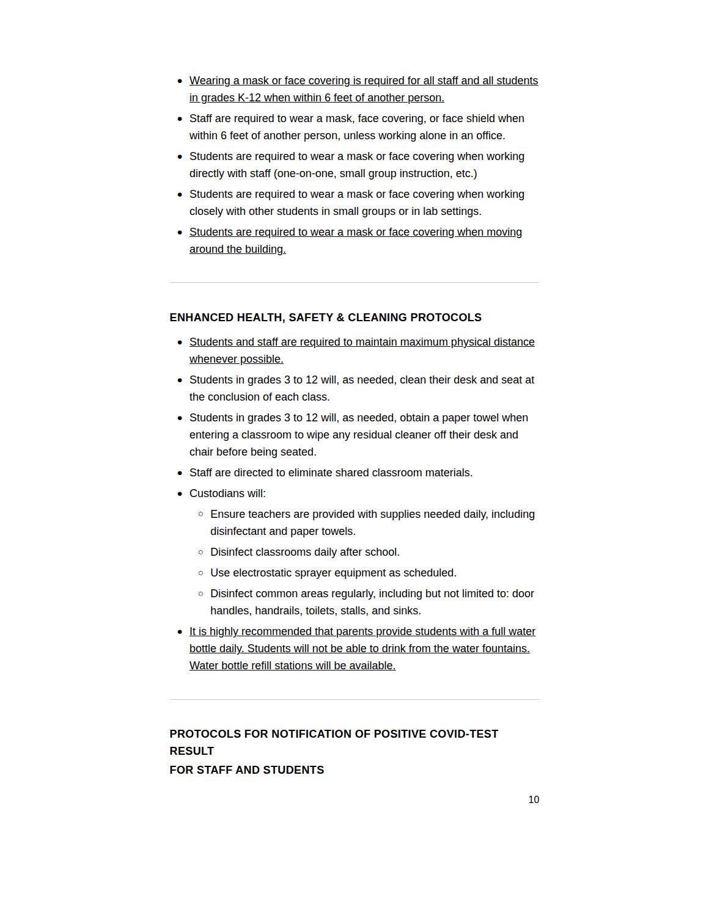Wearing a mask or face covering is required for all staff and all students in grades K-12 when within 6 feet of another person.
Staff are required to wear a mask, face covering, or face shield when within 6 feet of another person, unless working alone in an office.
Students are required to wear a mask or face covering when working directly with staff (one-on-one, small group instruction, etc.)
Students are required to wear a mask or face covering when working closely with other students in small groups or in lab settings.
Students are required to wear a mask or face covering when moving around the building.
ENHANCED HEALTH, SAFETY & CLEANING PROTOCOLS
Students and staff are required to maintain maximum physical distance whenever possible.
Students in grades 3 to 12 will, as needed, clean their desk and seat at the conclusion of each class.
Students in grades 3 to 12 will, as needed, obtain a paper towel when entering a classroom to wipe any residual cleaner off their desk and chair before being seated.
Staff are directed to eliminate shared classroom materials.
Custodians will:
Ensure teachers are provided with supplies needed daily, including disinfectant and paper towels.
Disinfect classrooms daily after school.
Use electrostatic sprayer equipment as scheduled.
Disinfect common areas regularly, including but not limited to: door handles, handrails, toilets, stalls, and sinks.
It is highly recommended that parents provide students with a full water bottle daily. Students will not be able to drink from the water fountains. Water bottle refill stations will be available.
PROTOCOLS FOR NOTIFICATION OF POSITIVE COVID-TEST RESULT
FOR STAFF AND STUDENTS
10